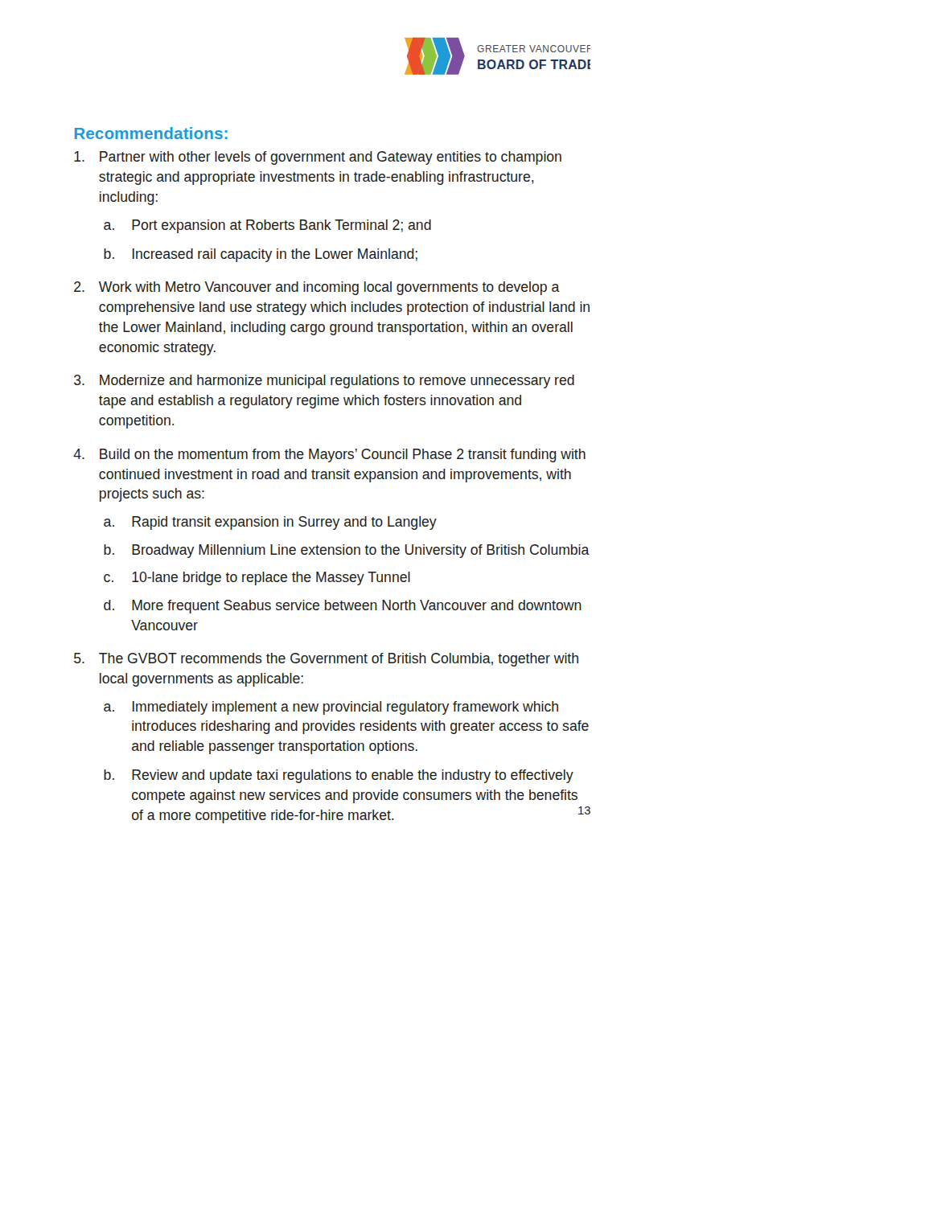GREATER VANCOUVER BOARD OF TRADE
Recommendations:
Partner with other levels of government and Gateway entities to champion strategic and appropriate investments in trade-enabling infrastructure, including:
Port expansion at Roberts Bank Terminal 2; and
Increased rail capacity in the Lower Mainland;
Work with Metro Vancouver and incoming local governments to develop a comprehensive land use strategy which includes protection of industrial land in the Lower Mainland, including cargo ground transportation, within an overall economic strategy.
Modernize and harmonize municipal regulations to remove unnecessary red tape and establish a regulatory regime which fosters innovation and competition.
Build on the momentum from the Mayors’ Council Phase 2 transit funding with continued investment in road and transit expansion and improvements, with projects such as:
Rapid transit expansion in Surrey and to Langley
Broadway Millennium Line extension to the University of British Columbia
10-lane bridge to replace the Massey Tunnel
More frequent Seabus service between North Vancouver and downtown Vancouver
The GVBOT recommends the Government of British Columbia, together with local governments as applicable:
Immediately implement a new provincial regulatory framework which introduces ridesharing and provides residents with greater access to safe and reliable passenger transportation options.
Review and update taxi regulations to enable the industry to effectively compete against new services and provide consumers with the benefits of a more competitive ride-for-hire market.
13